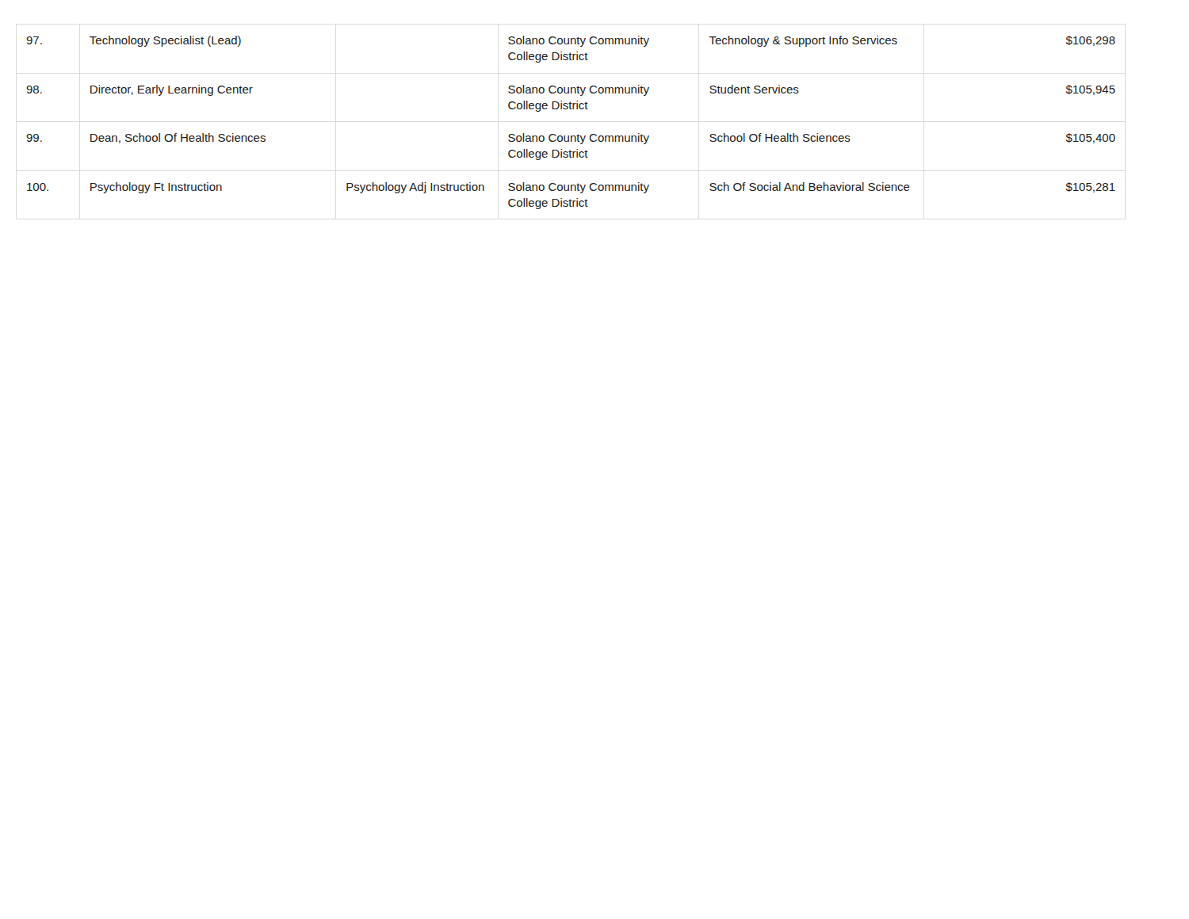| 97. | Technology Specialist (Lead) | | Solano County Community College District | Technology & Support Info Services | $106,298 |
| 98. | Director, Early Learning Center | | Solano County Community College District | Student Services | $105,945 |
| 99. | Dean, School Of Health Sciences | | Solano County Community College District | School Of Health Sciences | $105,400 |
| 100. | Psychology Ft Instruction | Psychology Adj Instruction | Solano County Community College District | Sch Of Social And Behavioral Science | $105,281 |